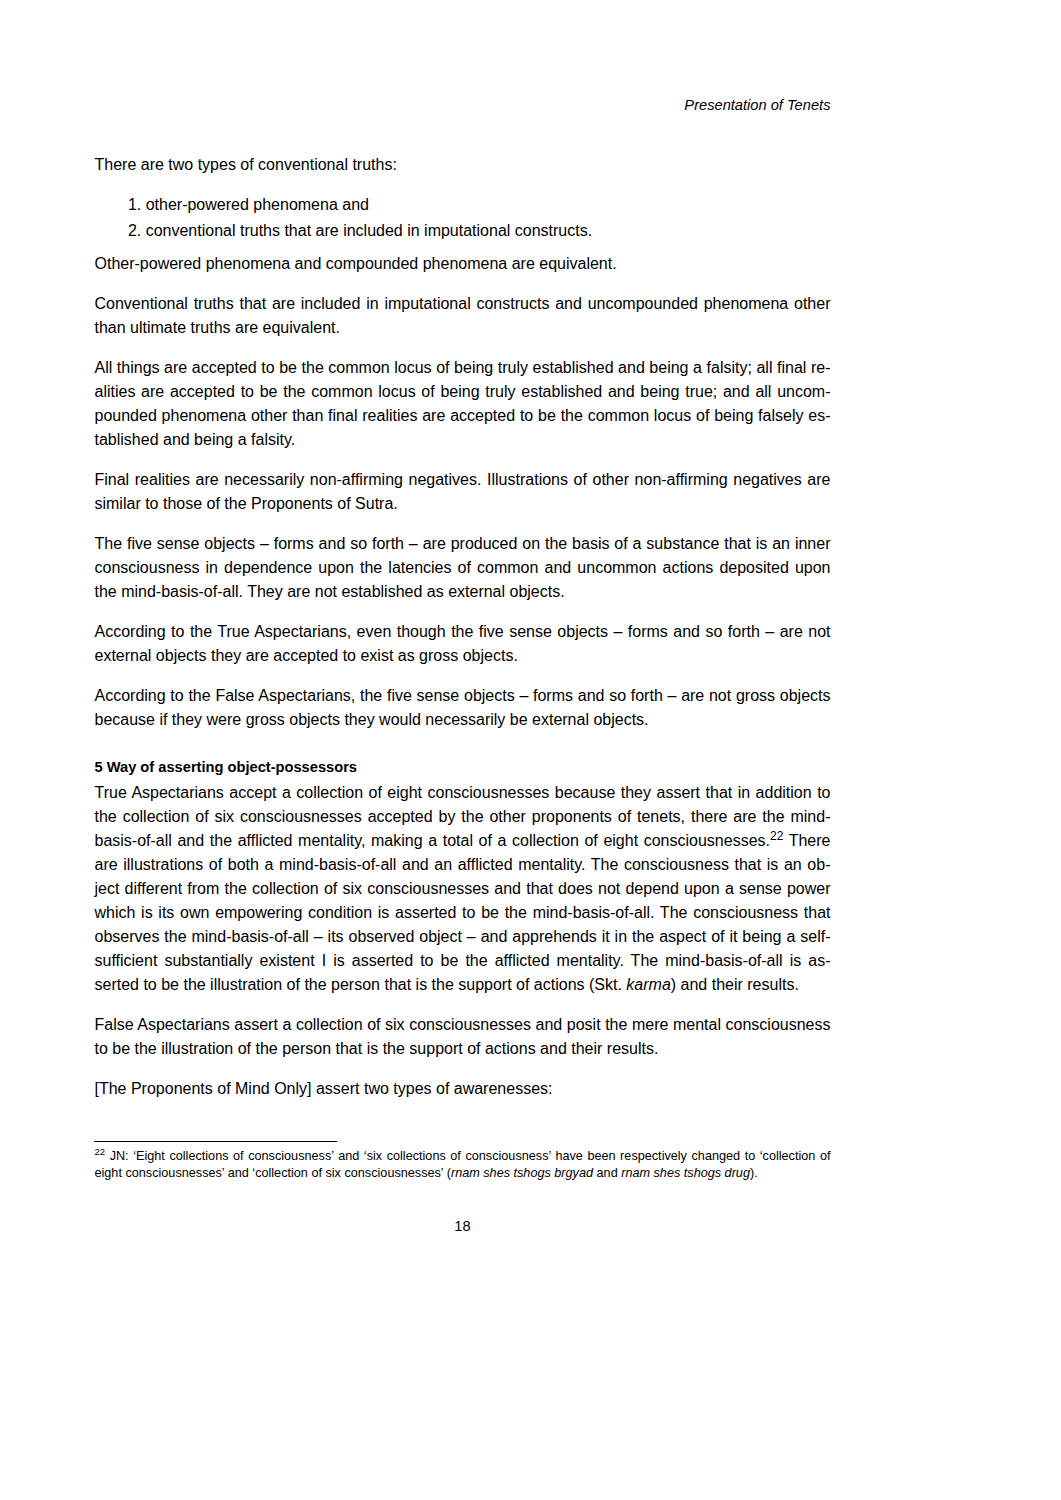Presentation of Tenets
There are two types of conventional truths:
other-powered phenomena and
conventional truths that are included in imputational constructs.
Other-powered phenomena and compounded phenomena are equivalent.
Conventional truths that are included in imputational constructs and uncompounded phenomena other than ultimate truths are equivalent.
All things are accepted to be the common locus of being truly established and being a falsity; all final realities are accepted to be the common locus of being truly established and being true; and all uncompounded phenomena other than final realities are accepted to be the common locus of being falsely established and being a falsity.
Final realities are necessarily non-affirming negatives. Illustrations of other non-affirming negatives are similar to those of the Proponents of Sutra.
The five sense objects – forms and so forth – are produced on the basis of a substance that is an inner consciousness in dependence upon the latencies of common and uncommon actions deposited upon the mind-basis-of-all. They are not established as external objects.
According to the True Aspectarians, even though the five sense objects – forms and so forth – are not external objects they are accepted to exist as gross objects.
According to the False Aspectarians, the five sense objects – forms and so forth – are not gross objects because if they were gross objects they would necessarily be external objects.
5 Way of asserting object-possessors
True Aspectarians accept a collection of eight consciousnesses because they assert that in addition to the collection of six consciousnesses accepted by the other proponents of tenets, there are the mind-basis-of-all and the afflicted mentality, making a total of a collection of eight consciousnesses.22 There are illustrations of both a mind-basis-of-all and an afflicted mentality. The consciousness that is an object different from the collection of six consciousnesses and that does not depend upon a sense power which is its own empowering condition is asserted to be the mind-basis-of-all. The consciousness that observes the mind-basis-of-all – its observed object – and apprehends it in the aspect of it being a self-sufficient substantially existent I is asserted to be the afflicted mentality. The mind-basis-of-all is asserted to be the illustration of the person that is the support of actions (Skt. karma) and their results.
False Aspectarians assert a collection of six consciousnesses and posit the mere mental consciousness to be the illustration of the person that is the support of actions and their results.
[The Proponents of Mind Only] assert two types of awarenesses:
22 JN: ‘Eight collections of consciousness’ and ‘six collections of consciousness’ have been respectively changed to ‘collection of eight consciousnesses’ and ‘collection of six consciousnesses’ (rnam shes tshogs brgyad and rnam shes tshogs drug).
18